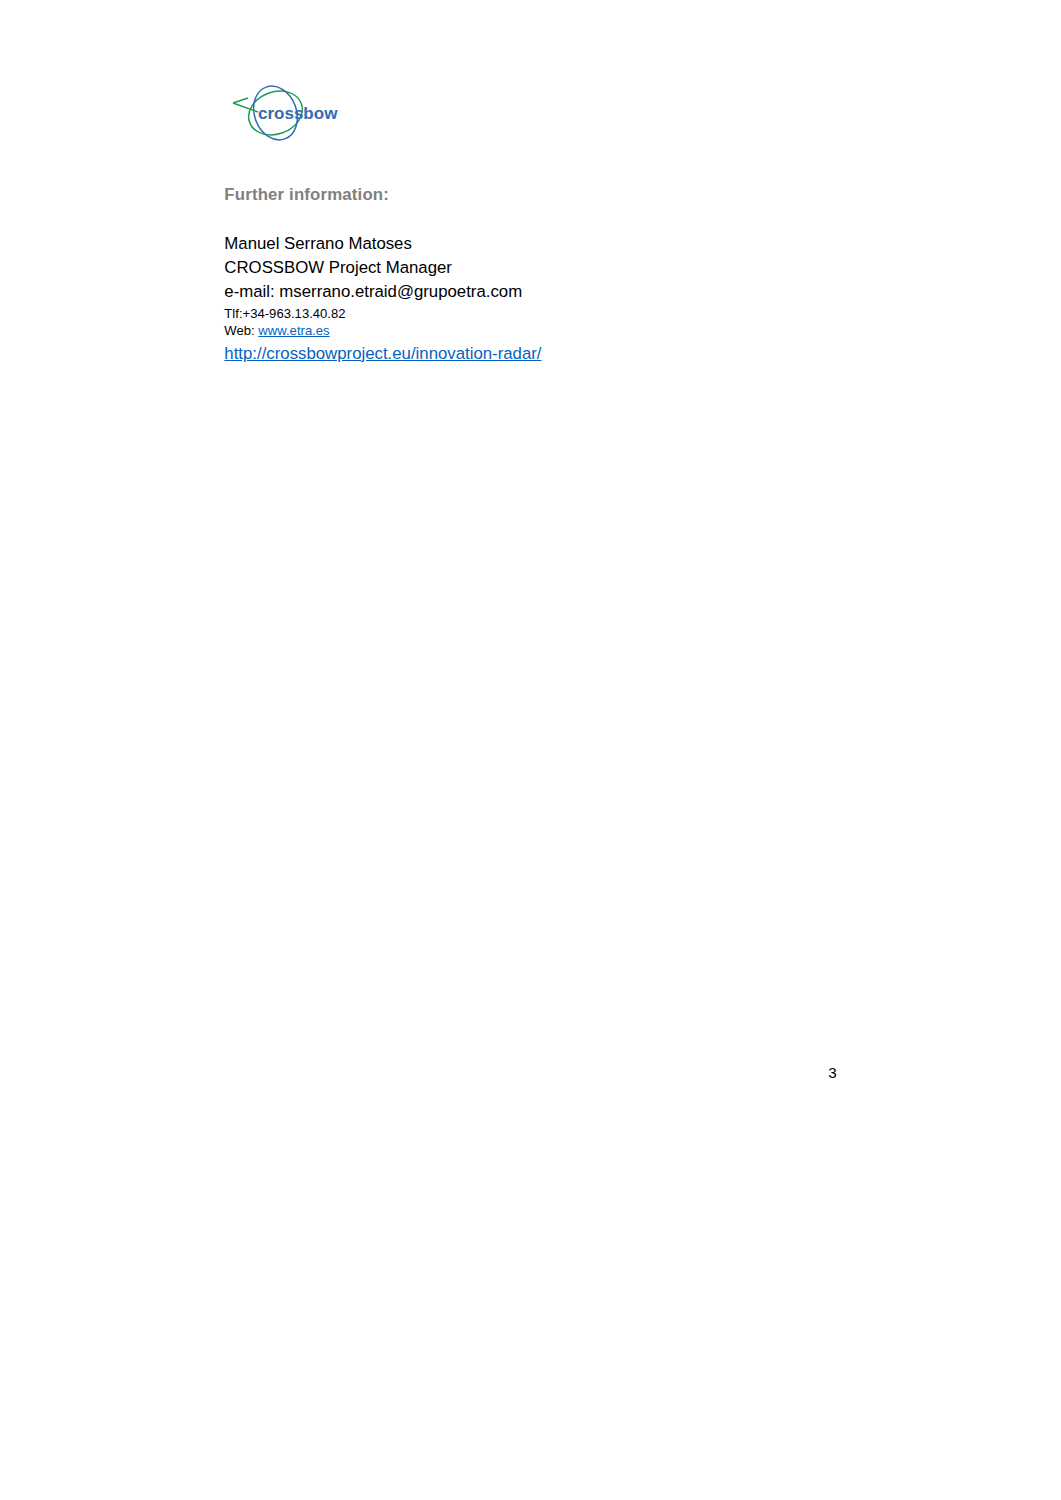crossbow
Further information:
Manuel Serrano Matoses
CROSSBOW Project Manager
e-mail: mserrano.etraid@grupoetra.com
Tlf:+34-963.13.40.82 Web: www.etra.es http://crossbowproject.eu/innovation-radar/
3